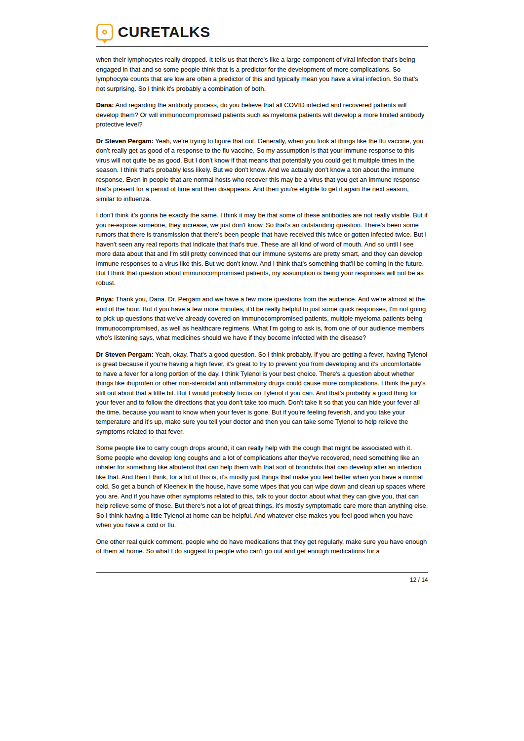CURETALKS
when their lymphocytes really dropped. It tells us that there's like a large component of viral infection that's being engaged in that and so some people think that is a predictor for the development of more complications. So lymphocyte counts that are low are often a predictor of this and typically mean you have a viral infection. So that's not surprising. So I think it's probably a combination of both.
Dana: And regarding the antibody process, do you believe that all COVID infected and recovered patients will develop them? Or will immunocompromised patients such as myeloma patients will develop a more limited antibody protective level?
Dr Steven Pergam: Yeah, we're trying to figure that out. Generally, when you look at things like the flu vaccine, you don't really get as good of a response to the flu vaccine. So my assumption is that your immune response to this virus will not quite be as good. But I don't know if that means that potentially you could get it multiple times in the season. I think that's probably less likely. But we don't know. And we actually don't know a ton about the immune response. Even in people that are normal hosts who recover this may be a virus that you get an immune response that's present for a period of time and then disappears. And then you're eligible to get it again the next season, similar to influenza.
I don't think it's gonna be exactly the same. I think it may be that some of these antibodies are not really visible. But if you re-expose someone, they increase, we just don't know. So that's an outstanding question. There's been some rumors that there is transmission that there's been people that have received this twice or gotten infected twice. But I haven't seen any real reports that indicate that that's true. These are all kind of word of mouth. And so until I see more data about that and I'm still pretty convinced that our immune systems are pretty smart, and they can develop immune responses to a virus like this. But we don't know. And I think that's something that'll be coming in the future. But I think that question about immunocompromised patients, my assumption is being your responses will not be as robust.
Priya: Thank you, Dana. Dr. Pergam and we have a few more questions from the audience. And we're almost at the end of the hour. But if you have a few more minutes, it'd be really helpful to just some quick responses, I'm not going to pick up questions that we've already covered on immunocompromised patients, multiple myeloma patients being immunocompromised, as well as healthcare regimens. What I'm going to ask is, from one of our audience members who's listening says, what medicines should we have if they become infected with the disease?
Dr Steven Pergam: Yeah, okay. That's a good question. So I think probably, if you are getting a fever, having Tylenol is great because if you're having a high fever, it's great to try to prevent you from developing and it's uncomfortable to have a fever for a long portion of the day. I think Tylenol is your best choice. There's a question about whether things like ibuprofen or other non-steroidal anti inflammatory drugs could cause more complications. I think the jury's still out about that a little bit. But I would probably focus on Tylenol if you can. And that's probably a good thing for your fever and to follow the directions that you don't take too much. Don't take it so that you can hide your fever all the time, because you want to know when your fever is gone. But if you're feeling feverish, and you take your temperature and it's up, make sure you tell your doctor and then you can take some Tylenol to help relieve the symptoms related to that fever.
Some people like to carry cough drops around, it can really help with the cough that might be associated with it. Some people who develop long coughs and a lot of complications after they've recovered, need something like an inhaler for something like albuterol that can help them with that sort of bronchitis that can develop after an infection like that. And then I think, for a lot of this is, it's mostly just things that make you feel better when you have a normal cold. So get a bunch of Kleenex in the house, have some wipes that you can wipe down and clean up spaces where you are. And if you have other symptoms related to this, talk to your doctor about what they can give you, that can help relieve some of those. But there's not a lot of great things, it's mostly symptomatic care more than anything else. So I think having a little Tylenol at home can be helpful. And whatever else makes you feel good when you have when you have a cold or flu.
One other real quick comment, people who do have medications that they get regularly, make sure you have enough of them at home. So what I do suggest to people who can't go out and get enough medications for a
12 / 14